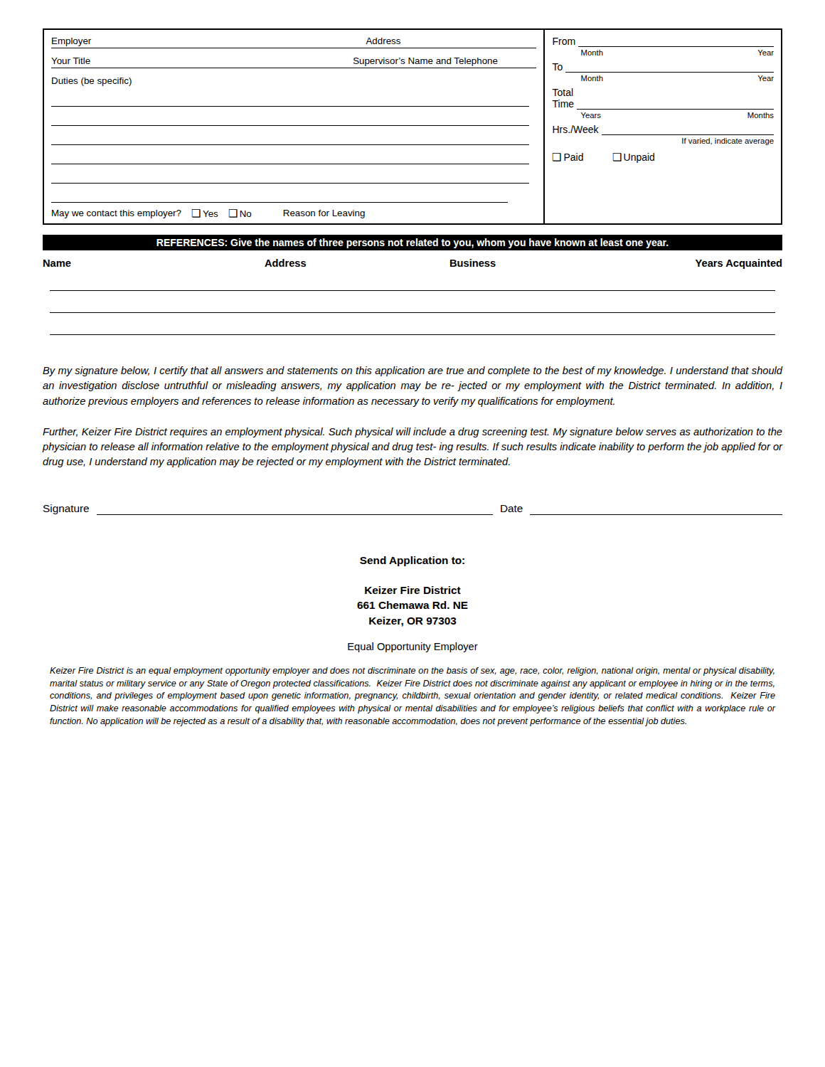Employer Address
Your Title Supervisor’s Name and Telephone
Duties (be specific)
May we contact this employer? ❑Yes ❑No Reason for Leaving
From
Month Year
To
Month Year
Total
Time
Years Months
Hrs./Week
If varied, indicate average
❑Paid ❑Unpaid
REFERENCES: Give the names of three persons not related to you, whom you have known at least one year.
Name
Address
Business
Years Acquainted
By my signature below, I certify that all answers and statements on this application are true and complete to the best of my knowledge. I understand that should an investigation disclose untruthful or misleading answers, my application may be re- jected or my employment with the District terminated. In addition, I authorize previous employers and references to release information as necessary to verify my qualifications for employment.
Further, Keizer Fire District requires an employment physical. Such physical will include a drug screening test. My signature below serves as authorization to the physician to release all information relative to the employment physical and drug test- ing results. If such results indicate inability to perform the job applied for or drug use, I understand my application may be rejected or my employment with the District terminated.
Signature Date
Send Application to:
Keizer Fire District
661 Chemawa Rd. NE
Keizer, OR 97303
Equal Opportunity Employer
Keizer Fire District is an equal employment opportunity employer and does not discriminate on the basis of sex, age, race, color, religion, national origin, mental or physical disability, marital status or military service or any State of Oregon protected classifications. Keizer Fire District does not discriminate against any applicant or employee in hiring or in the terms, conditions, and privileges of employment based upon genetic information, pregnancy, childbirth, sexual orientation and gender identity, or related medical conditions. Keizer Fire District will make reasonable accommodations for qualified employees with physical or mental disabilities and for employee’s religious beliefs that conflict with a workplace rule or function. No application will be rejected as a result of a disability that, with reasonable accommodation, does not prevent performance of the essential job duties.